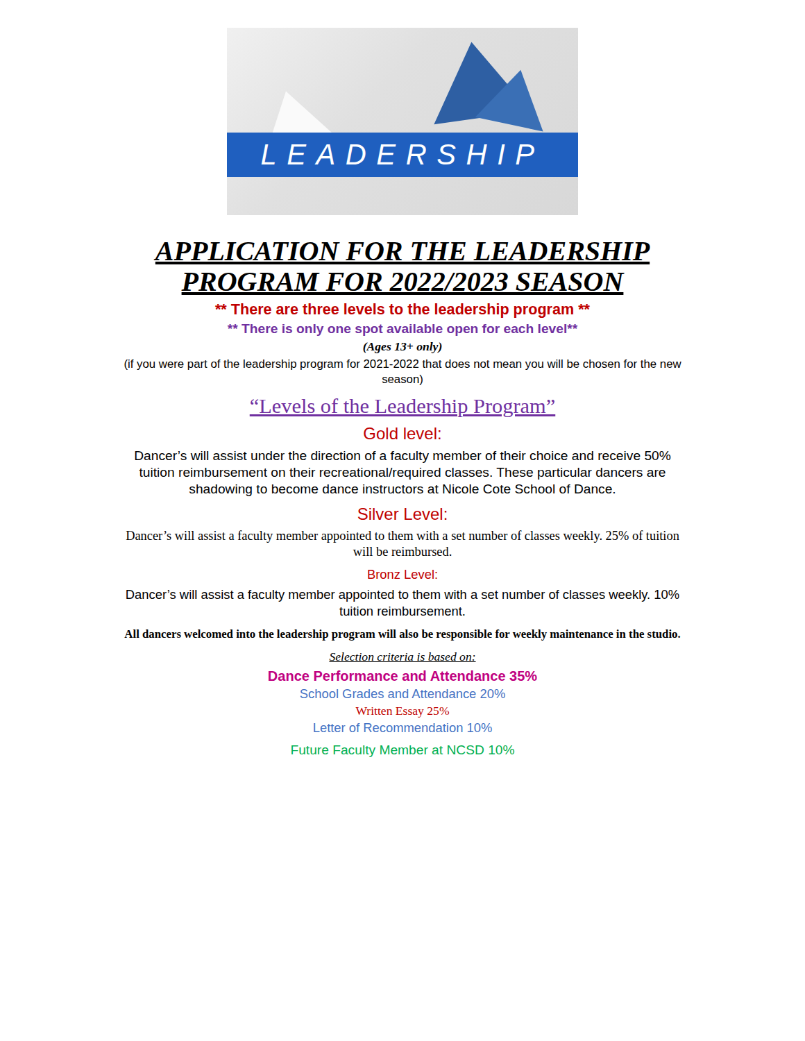LEADERSHIP
APPLICATION FOR THE LEADERSHIP PROGRAM FOR 2022/2023 SEASON
** There are three levels to the leadership program **
** There is only one spot available open for each level**
(Ages 13+ only)
(if you were part of the leadership program for 2021-2022 that does not mean you will be chosen for the new season)
“Levels of the Leadership Program”
Gold level:
Dancer’s will assist under the direction of a faculty member of their choice and receive 50% tuition reimbursement on their recreational/required classes. These particular dancers are shadowing to become dance instructors at Nicole Cote School of Dance.
Silver Level:
Dancer’s will assist a faculty member appointed to them with a set number of classes weekly. 25% of tuition will be reimbursed.
Bronz Level:
Dancer’s will assist a faculty member appointed to them with a set number of classes weekly. 10% tuition reimbursement.
All dancers welcomed into the leadership program will also be responsible for weekly maintenance in the studio.
Selection criteria is based on:
Dance Performance and Attendance 35%
School Grades and Attendance 20%
Written Essay 25%
Letter of Recommendation 10%
Future Faculty Member at NCSD 10%